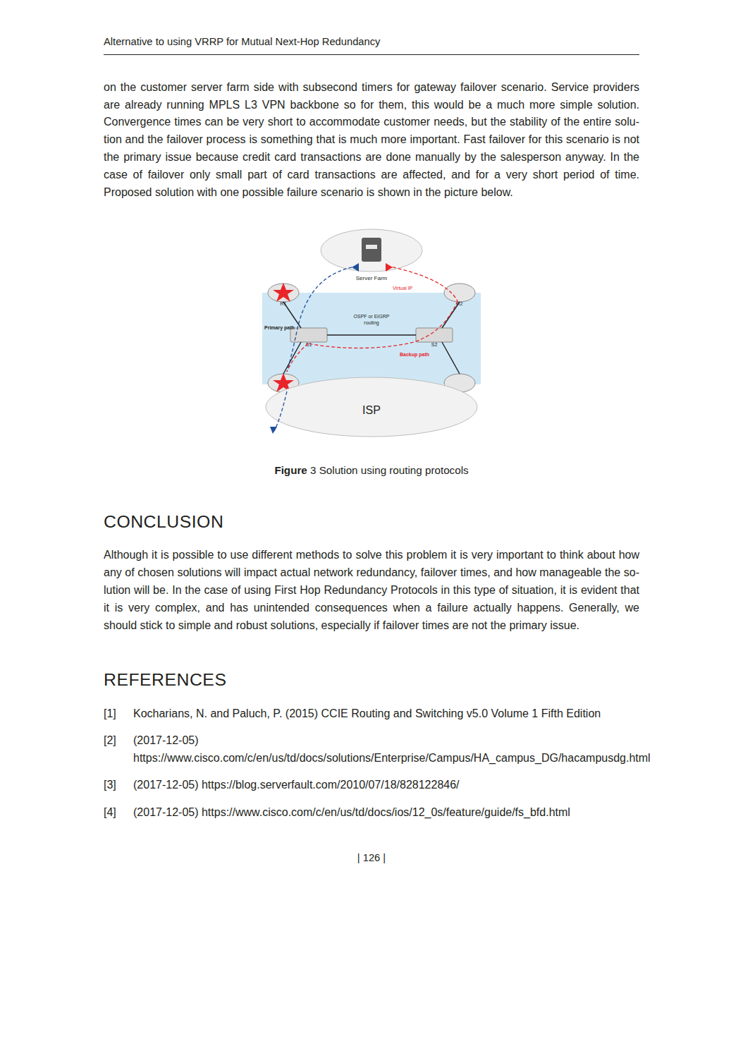Alternative to using VRRP for Mutual Next-Hop Redundancy
on the customer server farm side with subsecond timers for gateway failover scenario. Service providers are already running MPLS L3 VPN backbone so for them, this would be a much more simple solution. Convergence times can be very short to accommodate customer needs, but the stability of the entire solution and the failover process is something that is much more important. Fast failover for this scenario is not the primary issue because credit card transactions are done manually by the salesperson anyway. In the case of failover only small part of card transactions are affected, and for a very short period of time. Proposed solution with one possible failure scenario is shown in the picture below.
Server Farm R1 R2 Virtual IP S1 S2 OSPF or EIGRP routing Primary path Backup path R3 R4 ISP
Figure 3 Solution using routing protocols
CONCLUSION
Although it is possible to use different methods to solve this problem it is very important to think about how any of chosen solutions will impact actual network redundancy, failover times, and how manageable the solution will be. In the case of using First Hop Redundancy Protocols in this type of situation, it is evident that it is very complex, and has unintended consequences when a failure actually happens. Generally, we should stick to simple and robust solutions, especially if failover times are not the primary issue.
REFERENCES
[1] Kocharians, N. and Paluch, P. (2015) CCIE Routing and Switching v5.0 Volume 1 Fifth Edition
[2](2017-12-05) https://www.cisco.com/c/en/us/td/docs/solutions/Enterprise/Campus/HA_campus_DG/hacampusdg.html
[3](2017-12-05) https://blog.serverfault.com/2010/07/18/828122846/
[4](2017-12-05) https://www.cisco.com/c/en/us/td/docs/ios/12_0s/feature/guide/fs_bfd.html
| 126 |